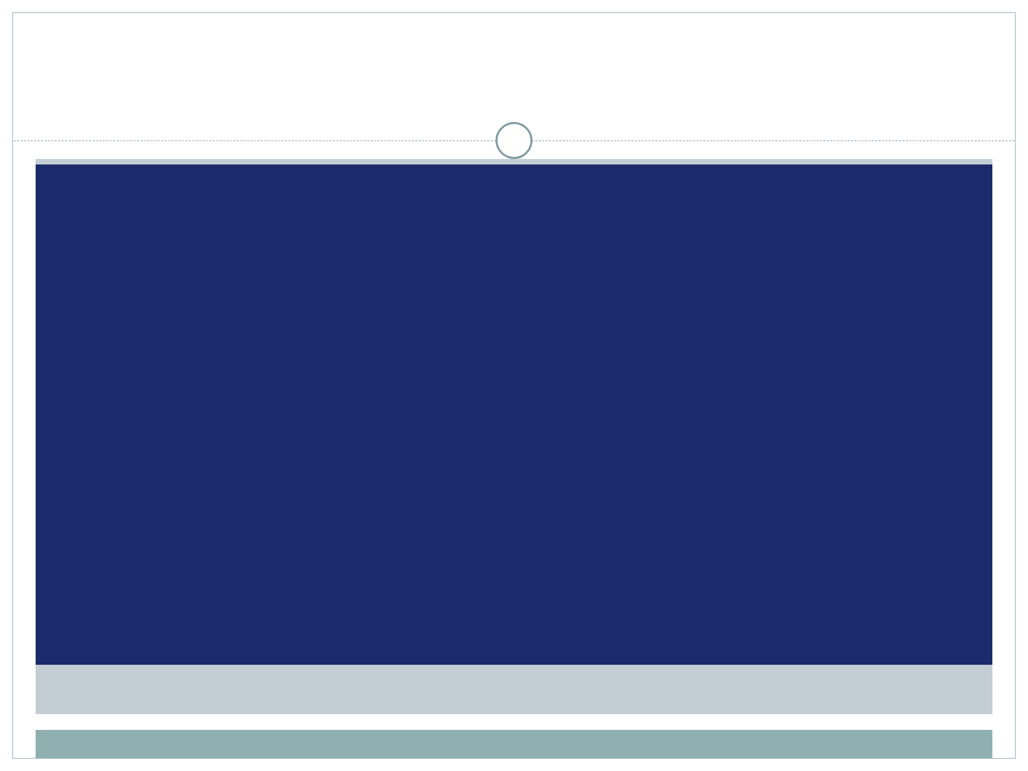Donald Trump speaking at a podium marked TRUMP, with American flags behind him.